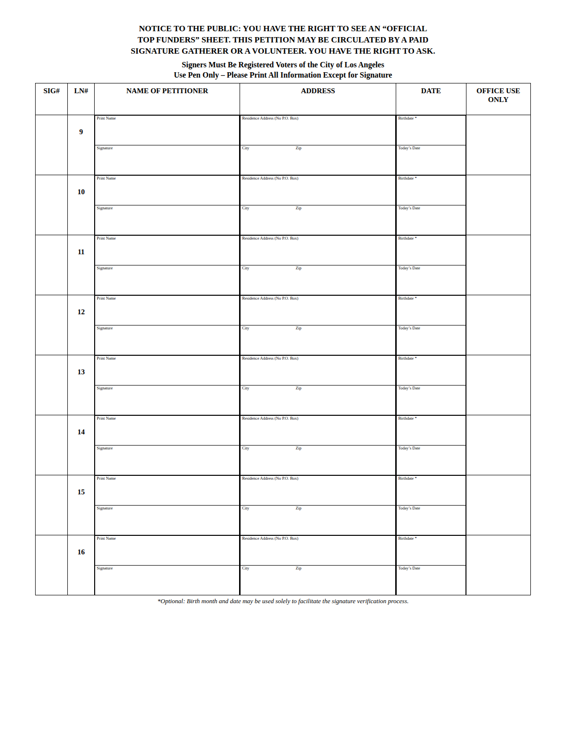NOTICE TO THE PUBLIC: YOU HAVE THE RIGHT TO SEE AN “OFFICIAL
TOP FUNDERS” SHEET. THIS PETITION MAY BE CIRCULATED BY A PAID
SIGNATURE GATHERER OR A VOLUNTEER. YOU HAVE THE RIGHT TO ASK.
Signers Must Be Registered Voters of the City of Los Angeles
Use Pen Only – Please Print All Information Except for Signature
| SIG# | LN# | NAME OF PETITIONER | ADDRESS | DATE | OFFICE USE ONLY |
| --- | --- | --- | --- | --- | --- |
| | 9 | / Print Name / / Signature / | / Residence Address (No P.O. Box) / / City Zip / | / Birthdate * / / Today’s Date / | |
| | 10 | / Print Name / / Signature / | / Residence Address (No P.O. Box) / / City Zip / | / Birthdate * / / Today’s Date / | |
| | 11 | / Print Name / / Signature / | / Residence Address (No P.O. Box) / / City Zip / | / Birthdate * / / Today’s Date / | |
| | 12 | / Print Name / / Signature / | / Residence Address (No P.O. Box) / / City Zip / | / Birthdate * / / Today’s Date / | |
| | 13 | / Print Name / / Signature / | / Residence Address (No P.O. Box) / / City Zip / | / Birthdate * / / Today’s Date / | |
| | 14 | / Print Name / / Signature / | / Residence Address (No P.O. Box) / / City Zip / | / Birthdate * / / Today’s Date / | |
| | 15 | / Print Name / / Signature / | / Residence Address (No P.O. Box) / / City Zip / | / Birthdate * / / Today’s Date / | |
| | 16 | / Print Name / / Signature / | / Residence Address (No P.O. Box) / / City Zip / | / Birthdate * / / Today’s Date / | |
*Optional: Birth month and date may be used solely to facilitate the signature verification process.